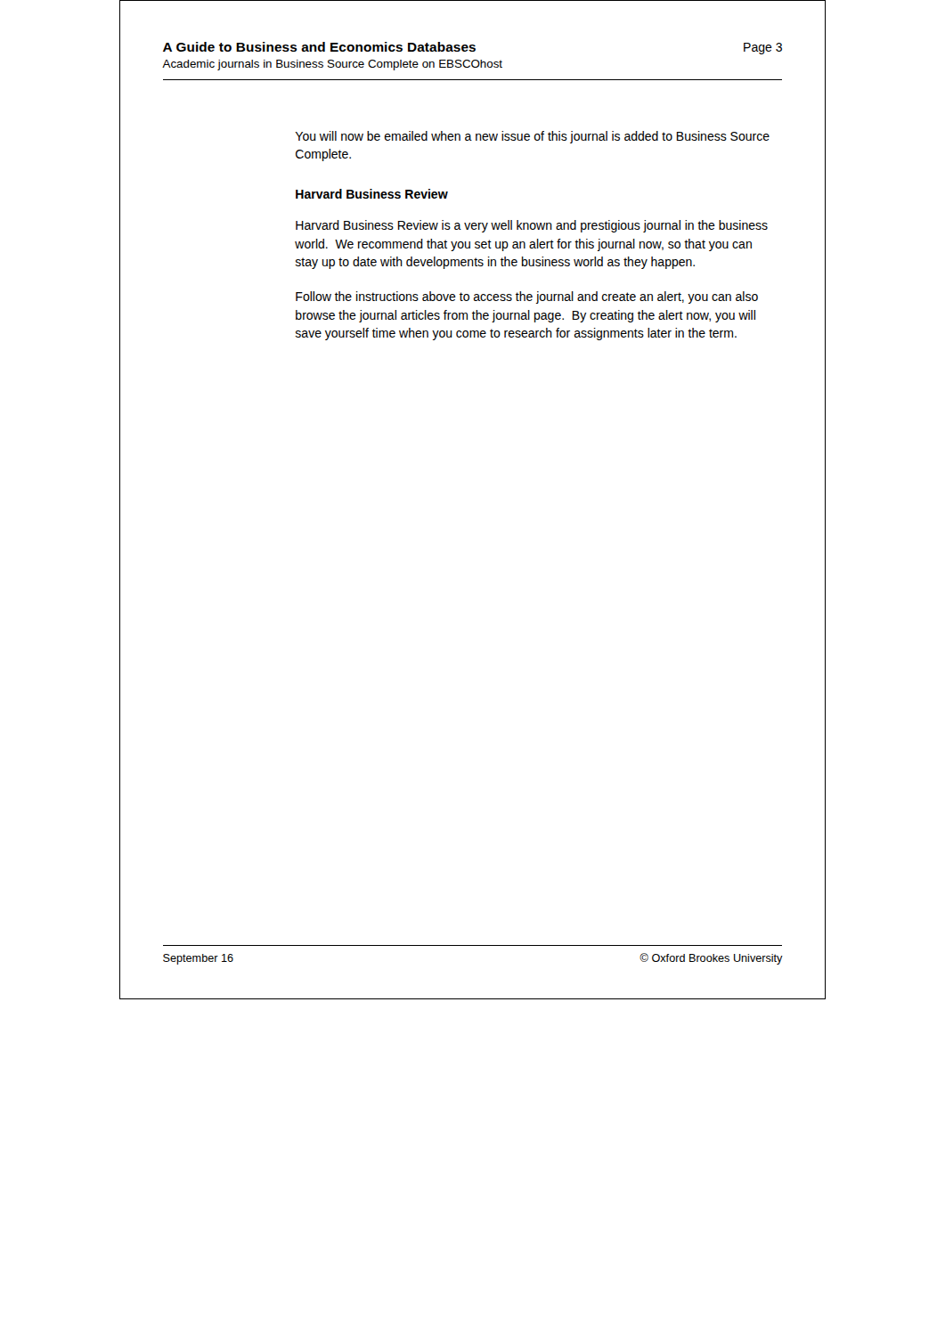A Guide to Business and Economics Databases
Page 3
Academic journals in Business Source Complete on EBSCOhost
You will now be emailed when a new issue of this journal is added to Business Source Complete.
Harvard Business Review
Harvard Business Review is a very well known and prestigious journal in the business world. We recommend that you set up an alert for this journal now, so that you can stay up to date with developments in the business world as they happen.
Follow the instructions above to access the journal and create an alert, you can also browse the journal articles from the journal page. By creating the alert now, you will save yourself time when you come to research for assignments later in the term.
September 16
© Oxford Brookes University